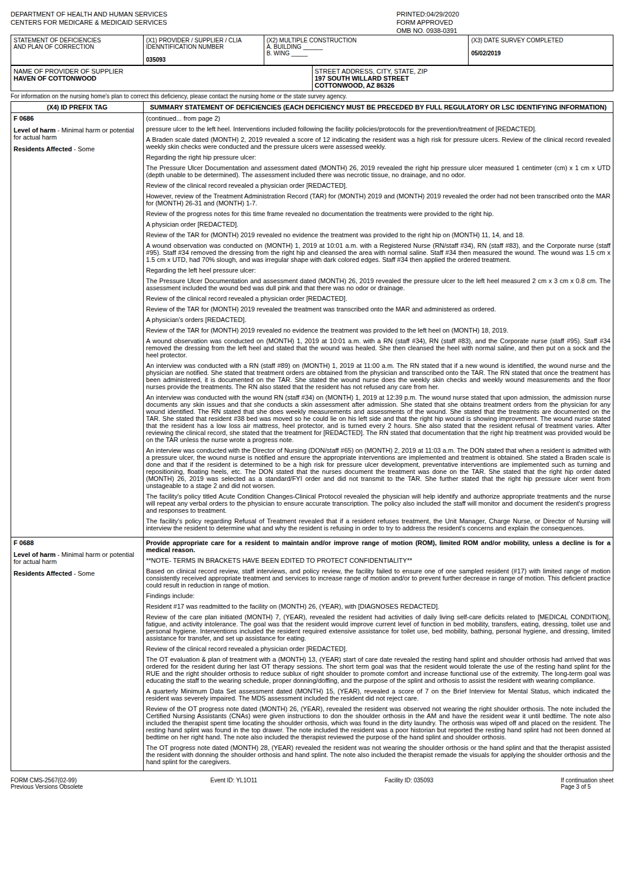DEPARTMENT OF HEALTH AND HUMAN SERVICES
CENTERS FOR MEDICARE & MEDICAID SERVICES
PRINTED:04/29/2020
FORM APPROVED
OMB NO. 0938-0391
| STATEMENT OF DEFICIENCIES AND PLAN OF CORRECTION | (X1) PROVIDER / SUPPLIER / CLIA IDENNTIFICATION NUMBER 035093 | (X2) MULTIPLE CONSTRUCTION A. BUILDING ______ B. WING _____ | (X3) DATE SURVEY COMPLETED 05/02/2019 |
| NAME OF PROVIDER OF SUPPLIER HAVEN OF COTTONWOOD | STREET ADDRESS, CITY, STATE, ZIP 197 SOUTH WILLARD STREET COTTONWOOD, AZ 86326 |
For information on the nursing home's plan to correct this deficiency, please contact the nursing home or the state survey agency.
| (X4) ID PREFIX TAG | SUMMARY STATEMENT OF DEFICIENCIES (EACH DEFICIENCY MUST BE PRECEDED BY FULL REGULATORY OR LSC IDENTIFYING INFORMATION) |
| --- | --- |
| F 0686 Level of harm - Minimal harm or potential for actual harm Residents Affected - Some | (continued... from page 2) pressure ulcer to the left heel. Interventions included following the facility policies/protocols for the prevention/treatment of [REDACTED]. A Braden scale dated (MONTH) 2, 2019 revealed a score of 12 indicating the resident was a high risk for pressure ulcers. Review of the clinical record revealed weekly skin checks were conducted and the pressure ulcers were assessed weekly. Regarding the right hip pressure ulcer: The Pressure Ulcer Documentation and assessment dated (MONTH) 26, 2019 revealed the right hip pressure ulcer measured 1 centimeter (cm) x 1 cm x UTD (depth unable to be determined). The assessment included there was necrotic tissue, no drainage, and no odor. Review of the clinical record revealed a physician order [REDACTED]. However, review of the Treatment Administration Record (TAR) for (MONTH) 2019 and (MONTH) 2019 revealed the order had not been transcribed onto the MAR for (MONTH) 26-31 and (MONTH) 1-7. Review of the progress notes for this time frame revealed no documentation the treatments were provided to the right hip. A physician order [REDACTED]. Review of the TAR for (MONTH) 2019 revealed no evidence the treatment was provided to the right hip on (MONTH) 11, 14, and 18. A wound observation was conducted on (MONTH) 1, 2019 at 10:01 a.m. with a Registered Nurse (RN/staff #34), RN (staff #83), and the Corporate nurse (staff #95). Staff #34 removed the dressing from the right hip and cleansed the area with normal saline. Staff #34 then measured the wound. The wound was 1.5 cm x 1.5 cm x UTD, had 70% slough, and was irregular shape with dark colored edges. Staff #34 then applied the ordered treatment. Regarding the left heel pressure ulcer: The Pressure Ulcer Documentation and assessment dated (MONTH) 26, 2019 revealed the pressure ulcer to the left heel measured 2 cm x 3 cm x 0.8 cm. The assessment included the wound bed was dull pink and that there was no odor or drainage. Review of the clinical record revealed a physician order [REDACTED]. Review of the TAR for (MONTH) 2019 revealed the treatment was transcribed onto the MAR and administered as ordered. A physician's orders [REDACTED]. Review of the TAR for (MONTH) 2019 revealed no evidence the treatment was provided to the left heel on (MONTH) 18, 2019. A wound observation was conducted on (MONTH) 1, 2019 at 10:01 a.m. with a RN (staff #34), RN (staff #83), and the Corporate nurse (staff #95). Staff #34 removed the dressing from the left heel and stated that the wound was healed. She then cleansed the heel with normal saline, and then put on a sock and the heel protector. An interview was conducted with a RN (staff #89) on (MONTH) 1, 2019 at 11:00 a.m. The RN stated that if a new wound is identified, the wound nurse and the physician are notified. She stated that treatment orders are obtained from the physician and transcribed onto the TAR. The RN stated that once the treatment has been administered, it is documented on the TAR. She stated the wound nurse does the weekly skin checks and weekly wound measurements and the floor nurses provide the treatments. The RN also stated that the resident has not refused any care from her. An interview was conducted with the wound RN (staff #34) on (MONTH) 1, 2019 at 12:39 p.m. The wound nurse stated that upon admission, the admission nurse documents any skin issues and that she conducts a skin assessment after admission. She stated that she obtains treatment orders from the physician for any wound identified. The RN stated that she does weekly measurements and assessments of the wound. She stated that the treatments are documented on the TAR. She stated that resident #38 bed was moved so he could lie on his left side and that the right hip wound is showing improvement. The wound nurse stated that the resident has a low loss air mattress, heel protector, and is turned every 2 hours. She also stated that the resident refusal of treatment varies. After reviewing the clinical record, she stated that the treatment for [REDACTED]. The RN stated that documentation that the right hip treatment was provided would be on the TAR unless the nurse wrote a progress note. An interview was conducted with the Director of Nursing (DON/staff #65) on (MONTH) 2, 2019 at 11:03 a.m. The DON stated that when a resident is admitted with a pressure ulcer, the wound nurse is notified and ensure the appropriate interventions are implemented and treatment is obtained. She stated a Braden scale is done and that if the resident is determined to be a high risk for pressure ulcer development, preventative interventions are implemented such as turning and repositioning, floating heels, etc. The DON stated that the nurses document the treatment was done on the TAR. She stated that the right hip order dated (MONTH) 26, 2019 was selected as a standard/FYI order and did not transmit to the TAR. She further stated that the right hip pressure ulcer went from unstageable to a stage 2 and did not worsen. The facility's policy titled Acute Condition Changes-Clinical Protocol revealed the physician will help identify and authorize appropriate treatments and the nurse will repeat any verbal orders to the physician to ensure accurate transcription. The policy also included the staff will monitor and document the resident's progress and responses to treatment. The facility's policy regarding Refusal of Treatment revealed that if a resident refuses treatment, the Unit Manager, Charge Nurse, or Director of Nursing will interview the resident to determine what and why the resident is refusing in order to try to address the resident's concerns and explain the consequences. |
| F 0688 Level of harm - Minimal harm or potential for actual harm Residents Affected - Some | Provide appropriate care for a resident to maintain and/or improve range of motion (ROM), limited ROM and/or mobility, unless a decline is for a medical reason. **NOTE- TERMS IN BRACKETS HAVE BEEN EDITED TO PROTECT CONFIDENTIALITY** Based on clinical record review, staff interviews, and policy review, the facility failed to ensure one of one sampled resident (#17) with limited range of motion consistently received appropriate treatment and services to increase range of motion and/or to prevent further decrease in range of motion. This deficient practice could result in reduction in range of motion. Findings include: Resident #17 was readmitted to the facility on (MONTH) 26, (YEAR), with [DIAGNOSES REDACTED]. Review of the care plan initiated (MONTH) 7, (YEAR), revealed the resident had activities of daily living self-care deficits related to [MEDICAL CONDITION], fatigue, and activity intolerance. The goal was that the resident would improve current level of function in bed mobility, transfers, eating, dressing, toilet use and personal hygiene. Interventions included the resident required extensive assistance for toilet use, bed mobility, bathing, personal hygiene, and dressing, limited assistance for transfer, and set up assistance for eating. Review of the clinical record revealed a physician order [REDACTED]. The OT evaluation & plan of treatment with a (MONTH) 13, (YEAR) start of care date revealed the resting hand splint and shoulder orthosis had arrived that was ordered for the resident during her last OT therapy sessions. The short term goal was that the resident would tolerate the use of the resting hand splint for the RUE and the right shoulder orthosis to reduce sublux of right shoulder to promote comfort and increase functional use of the extremity. The long-term goal was educating the staff to the wearing schedule, proper donning/doffing, and the purpose of the splint and orthosis to assist the resident with wearing compliance. A quarterly Minimum Data Set assessment dated (MONTH) 15, (YEAR), revealed a score of 7 on the Brief Interview for Mental Status, which indicated the resident was severely impaired. The MDS assessment included the resident did not reject care. Review of the OT progress note dated (MONTH) 26, (YEAR), revealed the resident was observed not wearing the right shoulder orthosis. The note included the Certified Nursing Assistants (CNAs) were given instructions to don the shoulder orthosis in the AM and have the resident wear it until bedtime. The note also included the therapist spent time locating the shoulder orthosis, which was found in the dirty laundry. The orthosis was wiped off and placed on the resident. The resting hand splint was found in the top drawer. The note included the resident was a poor historian but reported the resting hand splint had not been donned at bedtime on her right hand. The note also included the therapist reviewed the purpose of the hand splint and shoulder orthosis. The OT progress note dated (MONTH) 28, (YEAR) revealed the resident was not wearing the shoulder orthosis or the hand splint and that the therapist assisted the resident with donning the shoulder orthosis and hand splint. The note also included the therapist remade the visuals for applying the shoulder orthosis and the hand splint for the caregivers. |
FORM CMS-2567(02-99)
Previous Versions Obsolete
Event ID: YL1O11
Facility ID: 035093
If continuation sheet
Page 3 of 5